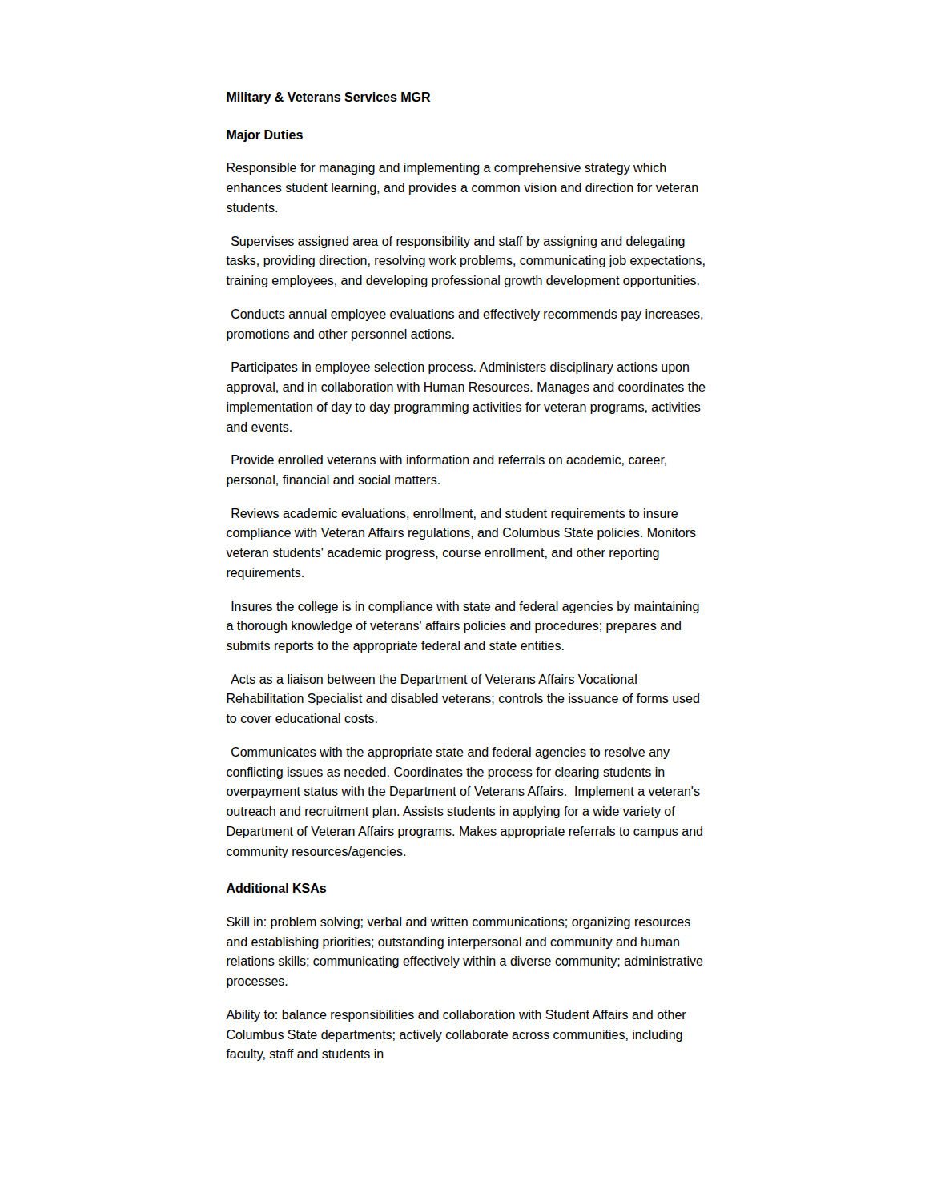Military & Veterans Services MGR
Major Duties
Responsible for managing and implementing a comprehensive strategy which enhances student learning, and provides a common vision and direction for veteran students.
Supervises assigned area of responsibility and staff by assigning and delegating tasks, providing direction, resolving work problems, communicating job expectations, training employees, and developing professional growth development opportunities.
Conducts annual employee evaluations and effectively recommends pay increases, promotions and other personnel actions.
Participates in employee selection process. Administers disciplinary actions upon approval, and in collaboration with Human Resources. Manages and coordinates the implementation of day to day programming activities for veteran programs, activities and events.
Provide enrolled veterans with information and referrals on academic, career, personal, financial and social matters.
Reviews academic evaluations, enrollment, and student requirements to insure compliance with Veteran Affairs regulations, and Columbus State policies. Monitors veteran students' academic progress, course enrollment, and other reporting requirements.
Insures the college is in compliance with state and federal agencies by maintaining a thorough knowledge of veterans' affairs policies and procedures; prepares and submits reports to the appropriate federal and state entities.
Acts as a liaison between the Department of Veterans Affairs Vocational Rehabilitation Specialist and disabled veterans; controls the issuance of forms used to cover educational costs.
Communicates with the appropriate state and federal agencies to resolve any conflicting issues as needed. Coordinates the process for clearing students in overpayment status with the Department of Veterans Affairs. Implement a veteran's outreach and recruitment plan. Assists students in applying for a wide variety of Department of Veteran Affairs programs. Makes appropriate referrals to campus and community resources/agencies.
Additional KSAs
Skill in: problem solving; verbal and written communications; organizing resources and establishing priorities; outstanding interpersonal and community and human relations skills; communicating effectively within a diverse community; administrative processes.
Ability to: balance responsibilities and collaboration with Student Affairs and other Columbus State departments; actively collaborate across communities, including faculty, staff and students in